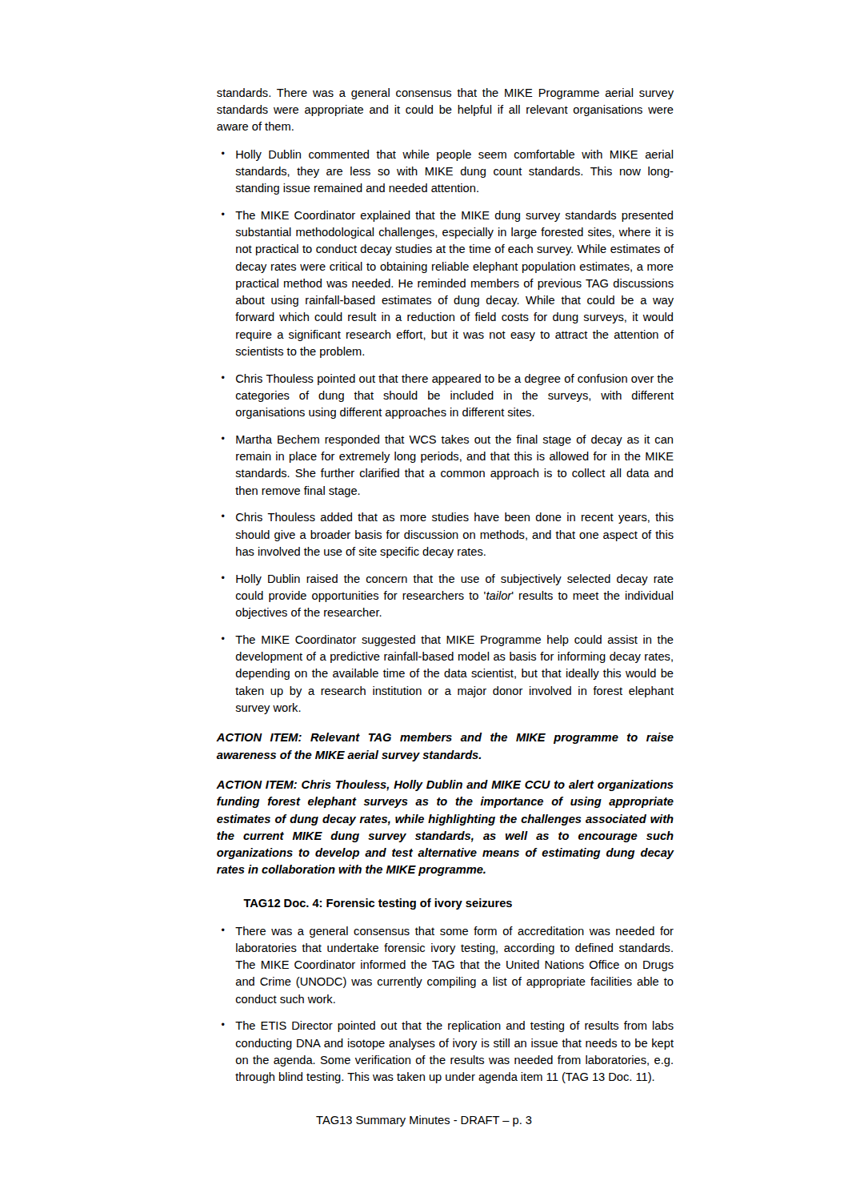standards. There was a general consensus that the MIKE Programme aerial survey standards were appropriate and it could be helpful if all relevant organisations were aware of them.
Holly Dublin commented that while people seem comfortable with MIKE aerial standards, they are less so with MIKE dung count standards. This now long-standing issue remained and needed attention.
The MIKE Coordinator explained that the MIKE dung survey standards presented substantial methodological challenges, especially in large forested sites, where it is not practical to conduct decay studies at the time of each survey. While estimates of decay rates were critical to obtaining reliable elephant population estimates, a more practical method was needed. He reminded members of previous TAG discussions about using rainfall-based estimates of dung decay. While that could be a way forward which could result in a reduction of field costs for dung surveys, it would require a significant research effort, but it was not easy to attract the attention of scientists to the problem.
Chris Thouless pointed out that there appeared to be a degree of confusion over the categories of dung that should be included in the surveys, with different organisations using different approaches in different sites.
Martha Bechem responded that WCS takes out the final stage of decay as it can remain in place for extremely long periods, and that this is allowed for in the MIKE standards. She further clarified that a common approach is to collect all data and then remove final stage.
Chris Thouless added that as more studies have been done in recent years, this should give a broader basis for discussion on methods, and that one aspect of this has involved the use of site specific decay rates.
Holly Dublin raised the concern that the use of subjectively selected decay rate could provide opportunities for researchers to 'tailor' results to meet the individual objectives of the researcher.
The MIKE Coordinator suggested that MIKE Programme help could assist in the development of a predictive rainfall-based model as basis for informing decay rates, depending on the available time of the data scientist, but that ideally this would be taken up by a research institution or a major donor involved in forest elephant survey work.
ACTION ITEM: Relevant TAG members and the MIKE programme to raise awareness of the MIKE aerial survey standards.
ACTION ITEM: Chris Thouless, Holly Dublin and MIKE CCU to alert organizations funding forest elephant surveys as to the importance of using appropriate estimates of dung decay rates, while highlighting the challenges associated with the current MIKE dung survey standards, as well as to encourage such organizations to develop and test alternative means of estimating dung decay rates in collaboration with the MIKE programme.
TAG12 Doc. 4: Forensic testing of ivory seizures
There was a general consensus that some form of accreditation was needed for laboratories that undertake forensic ivory testing, according to defined standards. The MIKE Coordinator informed the TAG that the United Nations Office on Drugs and Crime (UNODC) was currently compiling a list of appropriate facilities able to conduct such work.
The ETIS Director pointed out that the replication and testing of results from labs conducting DNA and isotope analyses of ivory is still an issue that needs to be kept on the agenda. Some verification of the results was needed from laboratories, e.g. through blind testing. This was taken up under agenda item 11 (TAG 13 Doc. 11).
TAG13 Summary Minutes - DRAFT – p. 3